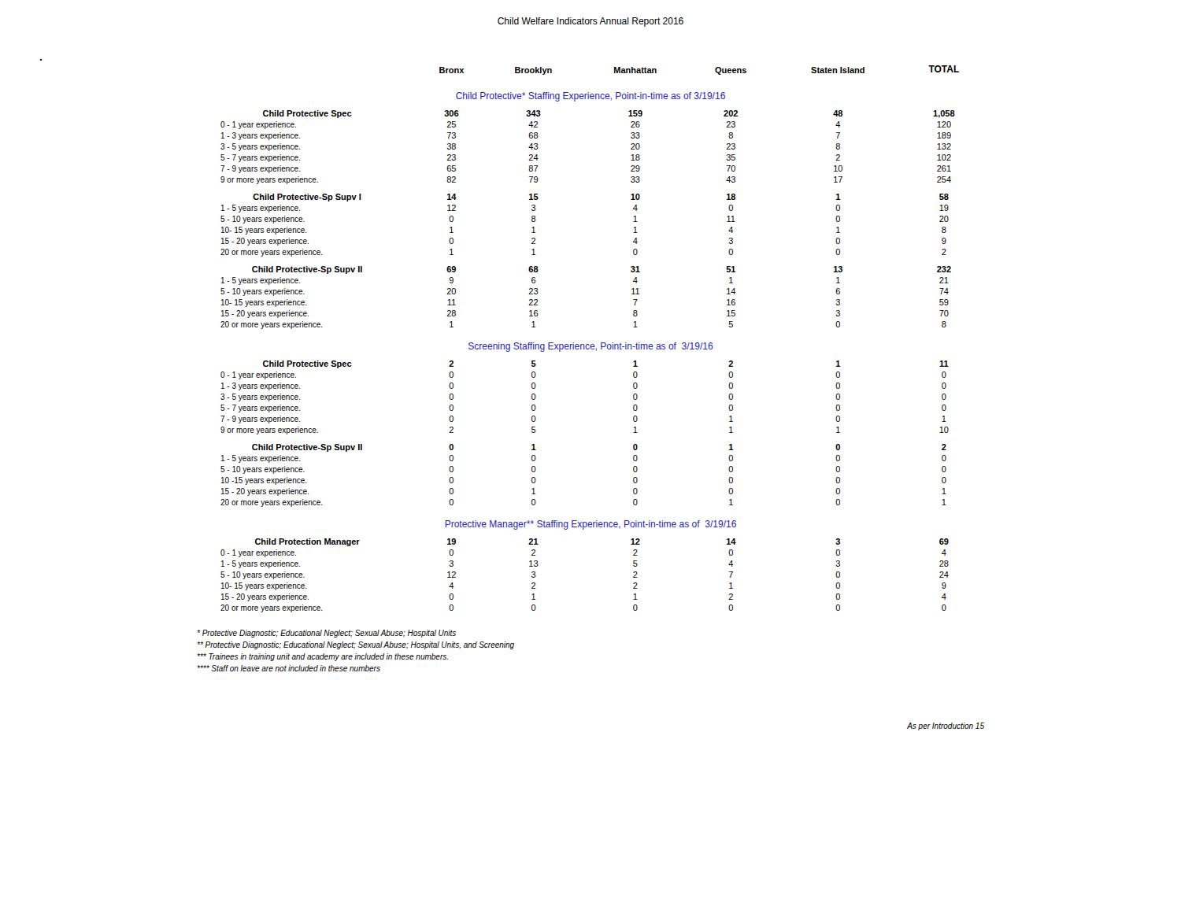Child Welfare Indicators Annual Report 2016
.
| | Bronx | Brooklyn | Manhattan | Queens | Staten Island | TOTAL |
| --- | --- | --- | --- | --- | --- | --- |
| Child Protective* Staffing Experience, Point-in-time as of 3/19/16 |
| Child Protective Spec | 306 | 343 | 159 | 202 | 48 | 1,058 |
| 0 - 1 year experience. | 25 | 42 | 26 | 23 | 4 | 120 |
| 1 - 3 years experience. | 73 | 68 | 33 | 8 | 7 | 189 |
| 3 - 5 years experience. | 38 | 43 | 20 | 23 | 8 | 132 |
| 5 - 7 years experience. | 23 | 24 | 18 | 35 | 2 | 102 |
| 7 - 9 years experience. | 65 | 87 | 29 | 70 | 10 | 261 |
| 9 or more years experience. | 82 | 79 | 33 | 43 | 17 | 254 |
| Child Protective-Sp Supv I | 14 | 15 | 10 | 18 | 1 | 58 |
| 1 - 5 years experience. | 12 | 3 | 4 | 0 | 0 | 19 |
| 5 - 10 years experience. | 0 | 8 | 1 | 11 | 0 | 20 |
| 10- 15 years experience. | 1 | 1 | 1 | 4 | 1 | 8 |
| 15 - 20 years experience. | 0 | 2 | 4 | 3 | 0 | 9 |
| 20 or more years experience. | 1 | 1 | 0 | 0 | 0 | 2 |
| Child Protective-Sp Supv II | 69 | 68 | 31 | 51 | 13 | 232 |
| 1 - 5 years experience. | 9 | 6 | 4 | 1 | 1 | 21 |
| 5 - 10 years experience. | 20 | 23 | 11 | 14 | 6 | 74 |
| 10- 15 years experience. | 11 | 22 | 7 | 16 | 3 | 59 |
| 15 - 20 years experience. | 28 | 16 | 8 | 15 | 3 | 70 |
| 20 or more years experience. | 1 | 1 | 1 | 5 | 0 | 8 |
| Screening Staffing Experience, Point-in-time as of 3/19/16 |
| Child Protective Spec | 2 | 5 | 1 | 2 | 1 | 11 |
| 0 - 1 year experience. | 0 | 0 | 0 | 0 | 0 | 0 |
| 1 - 3 years experience. | 0 | 0 | 0 | 0 | 0 | 0 |
| 3 - 5 years experience. | 0 | 0 | 0 | 0 | 0 | 0 |
| 5 - 7 years experience. | 0 | 0 | 0 | 0 | 0 | 0 |
| 7 - 9 years experience. | 0 | 0 | 0 | 1 | 0 | 1 |
| 9 or more years experience. | 2 | 5 | 1 | 1 | 1 | 10 |
| Child Protective-Sp Supv II | 0 | 1 | 0 | 1 | 0 | 2 |
| 1 - 5 years experience. | 0 | 0 | 0 | 0 | 0 | 0 |
| 5 - 10 years experience. | 0 | 0 | 0 | 0 | 0 | 0 |
| 10 -15 years experience. | 0 | 0 | 0 | 0 | 0 | 0 |
| 15 - 20 years experience. | 0 | 1 | 0 | 0 | 0 | 1 |
| 20 or more years experience. | 0 | 0 | 0 | 1 | 0 | 1 |
| Protective Manager** Staffing Experience, Point-in-time as of 3/19/16 |
| Child Protection Manager | 19 | 21 | 12 | 14 | 3 | 69 |
| 0 - 1 year experience. | 0 | 2 | 2 | 0 | 0 | 4 |
| 1 - 5 years experience. | 3 | 13 | 5 | 4 | 3 | 28 |
| 5 - 10 years experience. | 12 | 3 | 2 | 7 | 0 | 24 |
| 10- 15 years experience. | 4 | 2 | 2 | 1 | 0 | 9 |
| 15 - 20 years experience. | 0 | 1 | 1 | 2 | 0 | 4 |
| 20 or more years experience. | 0 | 0 | 0 | 0 | 0 | 0 |
* Protective Diagnostic; Educational Neglect; Sexual Abuse; Hospital Units
** Protective Diagnostic; Educational Neglect; Sexual Abuse; Hospital Units, and Screening
*** Trainees in training unit and academy are included in these numbers.
**** Staff on leave are not included in these numbers
As per Introduction 15